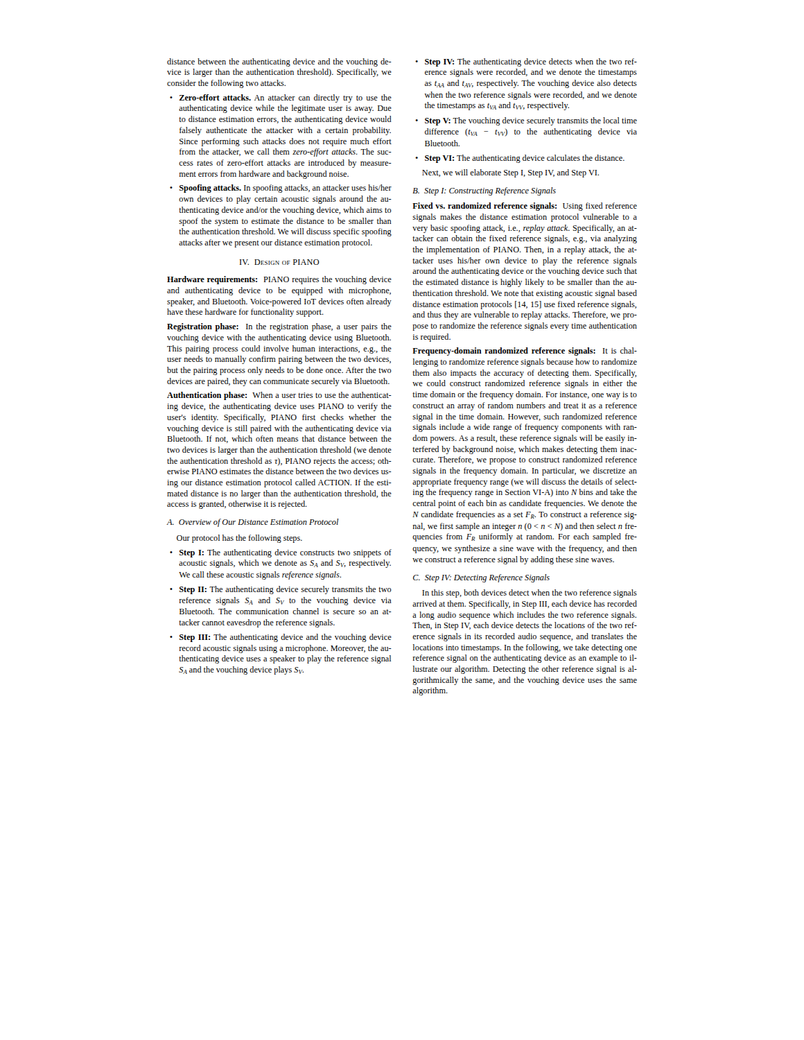distance between the authenticating device and the vouching device is larger than the authentication threshold). Specifically, we consider the following two attacks.
Zero-effort attacks. An attacker can directly try to use the authenticating device while the legitimate user is away. Due to distance estimation errors, the authenticating device would falsely authenticate the attacker with a certain probability. Since performing such attacks does not require much effort from the attacker, we call them zero-effort attacks. The success rates of zero-effort attacks are introduced by measurement errors from hardware and background noise.
Spoofing attacks. In spoofing attacks, an attacker uses his/her own devices to play certain acoustic signals around the authenticating device and/or the vouching device, which aims to spoof the system to estimate the distance to be smaller than the authentication threshold. We will discuss specific spoofing attacks after we present our distance estimation protocol.
IV. Design of PIANO
Hardware requirements: PIANO requires the vouching device and authenticating device to be equipped with microphone, speaker, and Bluetooth. Voice-powered IoT devices often already have these hardware for functionality support.
Registration phase: In the registration phase, a user pairs the vouching device with the authenticating device using Bluetooth. This pairing process could involve human interactions, e.g., the user needs to manually confirm pairing between the two devices, but the pairing process only needs to be done once. After the two devices are paired, they can communicate securely via Bluetooth.
Authentication phase: When a user tries to use the authenticating device, the authenticating device uses PIANO to verify the user's identity. Specifically, PIANO first checks whether the vouching device is still paired with the authenticating device via Bluetooth. If not, which often means that distance between the two devices is larger than the authentication threshold (we denote the authentication threshold as τ), PIANO rejects the access; otherwise PIANO estimates the distance between the two devices using our distance estimation protocol called ACTION. If the estimated distance is no larger than the authentication threshold, the access is granted, otherwise it is rejected.
A. Overview of Our Distance Estimation Protocol
Our protocol has the following steps.
Step I: The authenticating device constructs two snippets of acoustic signals, which we denote as SA and SV, respectively. We call these acoustic signals reference signals.
Step II: The authenticating device securely transmits the two reference signals SA and SV to the vouching device via Bluetooth. The communication channel is secure so an attacker cannot eavesdrop the reference signals.
Step III: The authenticating device and the vouching device record acoustic signals using a microphone. Moreover, the authenticating device uses a speaker to play the reference signal SA and the vouching device plays SV.
Step IV: The authenticating device detects when the two reference signals were recorded, and we denote the timestamps as tAA and tAV, respectively. The vouching device also detects when the two reference signals were recorded, and we denote the timestamps as tVA and tVV, respectively.
Step V: The vouching device securely transmits the local time difference (tVA − tVV) to the authenticating device via Bluetooth.
Step VI: The authenticating device calculates the distance.
Next, we will elaborate Step I, Step IV, and Step VI.
B. Step I: Constructing Reference Signals
Fixed vs. randomized reference signals: Using fixed reference signals makes the distance estimation protocol vulnerable to a very basic spoofing attack, i.e., replay attack. Specifically, an attacker can obtain the fixed reference signals, e.g., via analyzing the implementation of PIANO. Then, in a replay attack, the attacker uses his/her own device to play the reference signals around the authenticating device or the vouching device such that the estimated distance is highly likely to be smaller than the authentication threshold. We note that existing acoustic signal based distance estimation protocols [14, 15] use fixed reference signals, and thus they are vulnerable to replay attacks. Therefore, we propose to randomize the reference signals every time authentication is required.
Frequency-domain randomized reference signals: It is challenging to randomize reference signals because how to randomize them also impacts the accuracy of detecting them. Specifically, we could construct randomized reference signals in either the time domain or the frequency domain. For instance, one way is to construct an array of random numbers and treat it as a reference signal in the time domain. However, such randomized reference signals include a wide range of frequency components with random powers. As a result, these reference signals will be easily interfered by background noise, which makes detecting them inaccurate. Therefore, we propose to construct randomized reference signals in the frequency domain. In particular, we discretize an appropriate frequency range (we will discuss the details of selecting the frequency range in Section VI-A) into N bins and take the central point of each bin as candidate frequencies. We denote the N candidate frequencies as a set FR. To construct a reference signal, we first sample an integer n (0 < n < N) and then select n frequencies from FR uniformly at random. For each sampled frequency, we synthesize a sine wave with the frequency, and then we construct a reference signal by adding these sine waves.
C. Step IV: Detecting Reference Signals
In this step, both devices detect when the two reference signals arrived at them. Specifically, in Step III, each device has recorded a long audio sequence which includes the two reference signals. Then, in Step IV, each device detects the locations of the two reference signals in its recorded audio sequence, and translates the locations into timestamps. In the following, we take detecting one reference signal on the authenticating device as an example to illustrate our algorithm. Detecting the other reference signal is algorithmically the same, and the vouching device uses the same algorithm.